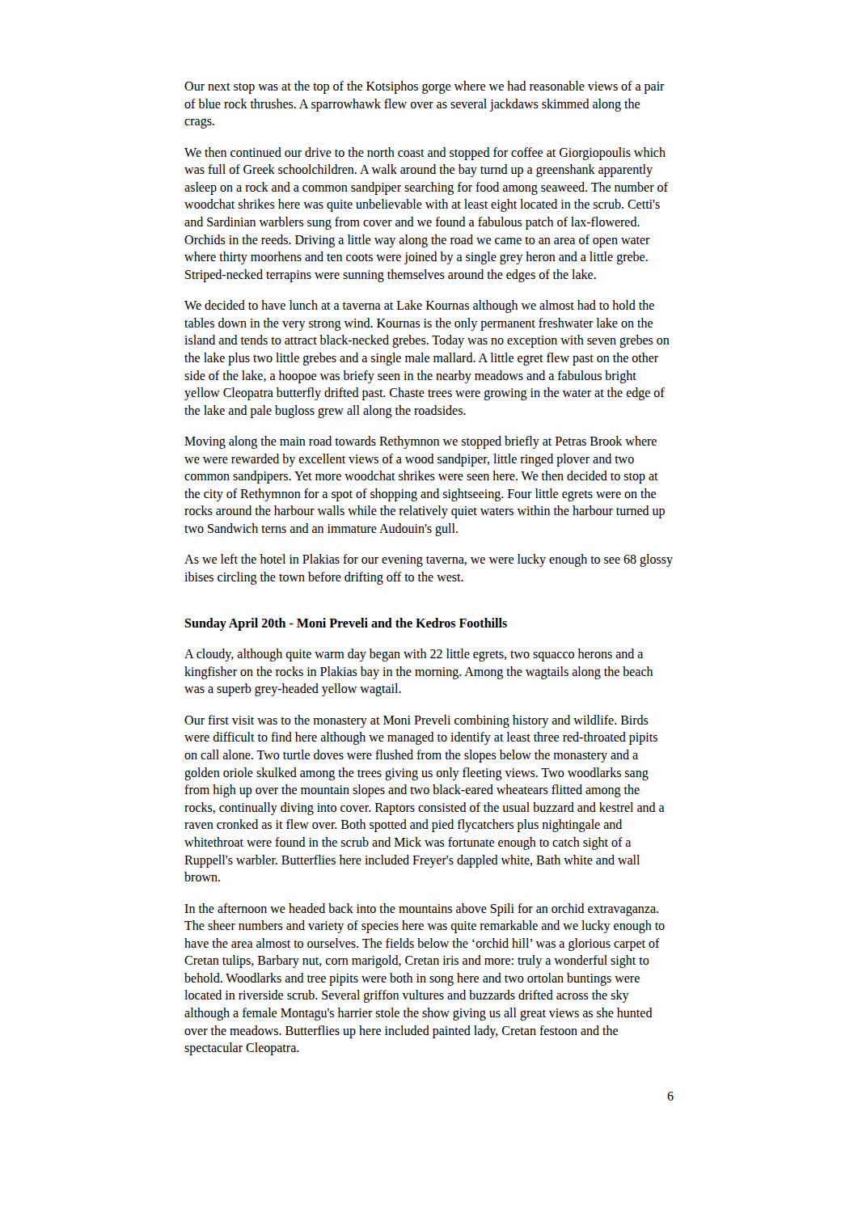Our next stop was at the top of the Kotsiphos gorge where we had reasonable views of a pair of blue rock thrushes. A sparrowhawk flew over as several jackdaws skimmed along the crags.
We then continued our drive to the north coast and stopped for coffee at Giorgiopoulis which was full of Greek schoolchildren. A walk around the bay turnd up a greenshank apparently asleep on a rock and a common sandpiper searching for food among seaweed. The number of woodchat shrikes here was quite unbelievable with at least eight located in the scrub. Cetti's and Sardinian warblers sung from cover and we found a fabulous patch of lax-flowered. Orchids in the reeds. Driving a little way along the road we came to an area of open water where thirty moorhens and ten coots were joined by a single grey heron and a little grebe. Striped-necked terrapins were sunning themselves around the edges of the lake.
We decided to have lunch at a taverna at Lake Kournas although we almost had to hold the tables down in the very strong wind. Kournas is the only permanent freshwater lake on the island and tends to attract black-necked grebes. Today was no exception with seven grebes on the lake plus two little grebes and a single male mallard. A little egret flew past on the other side of the lake, a hoopoe was briefy seen in the nearby meadows and a fabulous bright yellow Cleopatra butterfly drifted past. Chaste trees were growing in the water at the edge of the lake and pale bugloss grew all along the roadsides.
Moving along the main road towards Rethymnon we stopped briefly at Petras Brook where we were rewarded by excellent views of a wood sandpiper, little ringed plover and two common sandpipers. Yet more woodchat shrikes were seen here. We then decided to stop at the city of Rethymnon for a spot of shopping and sightseeing. Four little egrets were on the rocks around the harbour walls while the relatively quiet waters within the harbour turned up two Sandwich terns and an immature Audouin's gull.
As we left the hotel in Plakias for our evening taverna, we were lucky enough to see 68 glossy ibises circling the town before drifting off to the west.
Sunday April 20th - Moni Preveli and the Kedros Foothills
A cloudy, although quite warm day began with 22 little egrets, two squacco herons and a kingfisher on the rocks in Plakias bay in the morning. Among the wagtails along the beach was a superb grey-headed yellow wagtail.
Our first visit was to the monastery at Moni Preveli combining history and wildlife. Birds were difficult to find here although we managed to identify at least three red-throated pipits on call alone. Two turtle doves were flushed from the slopes below the monastery and a golden oriole skulked among the trees giving us only fleeting views. Two woodlarks sang from high up over the mountain slopes and two black-eared wheatears flitted among the rocks, continually diving into cover. Raptors consisted of the usual buzzard and kestrel and a raven cronked as it flew over. Both spotted and pied flycatchers plus nightingale and whitethroat were found in the scrub and Mick was fortunate enough to catch sight of a Ruppell's warbler. Butterflies here included Freyer's dappled white, Bath white and wall brown.
In the afternoon we headed back into the mountains above Spili for an orchid extravaganza. The sheer numbers and variety of species here was quite remarkable and we lucky enough to have the area almost to ourselves. The fields below the ‘orchid hill’ was a glorious carpet of Cretan tulips, Barbary nut, corn marigold, Cretan iris and more: truly a wonderful sight to behold. Woodlarks and tree pipits were both in song here and two ortolan buntings were located in riverside scrub. Several griffon vultures and buzzards drifted across the sky although a female Montagu's harrier stole the show giving us all great views as she hunted over the meadows. Butterflies up here included painted lady, Cretan festoon and the spectacular Cleopatra.
6